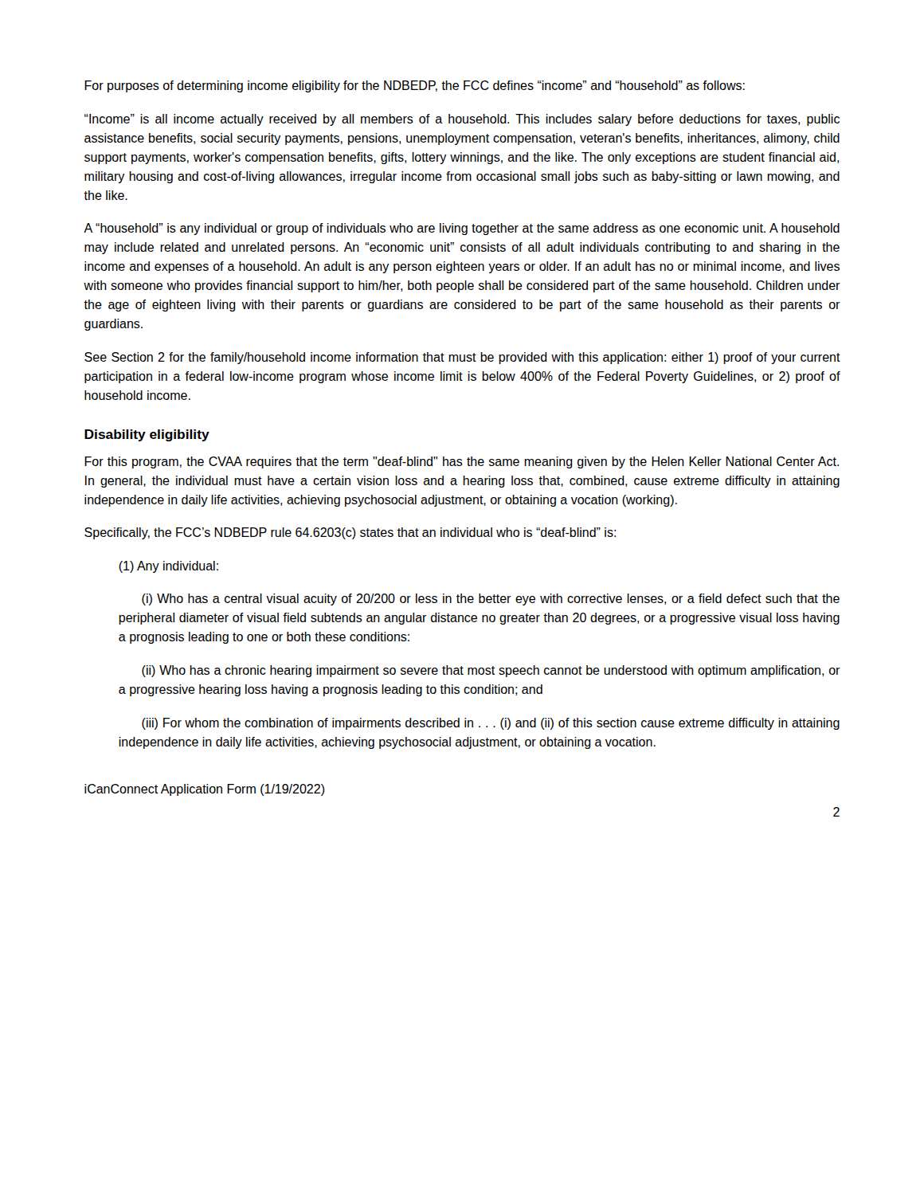For purposes of determining income eligibility for the NDBEDP, the FCC defines “income” and “household” as follows:
“Income” is all income actually received by all members of a household. This includes salary before deductions for taxes, public assistance benefits, social security payments, pensions, unemployment compensation, veteran's benefits, inheritances, alimony, child support payments, worker's compensation benefits, gifts, lottery winnings, and the like. The only exceptions are student financial aid, military housing and cost-of-living allowances, irregular income from occasional small jobs such as baby-sitting or lawn mowing, and the like.
A “household” is any individual or group of individuals who are living together at the same address as one economic unit. A household may include related and unrelated persons. An “economic unit” consists of all adult individuals contributing to and sharing in the income and expenses of a household. An adult is any person eighteen years or older. If an adult has no or minimal income, and lives with someone who provides financial support to him/her, both people shall be considered part of the same household. Children under the age of eighteen living with their parents or guardians are considered to be part of the same household as their parents or guardians.
See Section 2 for the family/household income information that must be provided with this application: either 1) proof of your current participation in a federal low-income program whose income limit is below 400% of the Federal Poverty Guidelines, or 2) proof of household income.
Disability eligibility
For this program, the CVAA requires that the term "deaf-blind" has the same meaning given by the Helen Keller National Center Act. In general, the individual must have a certain vision loss and a hearing loss that, combined, cause extreme difficulty in attaining independence in daily life activities, achieving psychosocial adjustment, or obtaining a vocation (working).
Specifically, the FCC’s NDBEDP rule 64.6203(c) states that an individual who is “deaf-blind” is:
(1) Any individual:
(i) Who has a central visual acuity of 20/200 or less in the better eye with corrective lenses, or a field defect such that the peripheral diameter of visual field subtends an angular distance no greater than 20 degrees, or a progressive visual loss having a prognosis leading to one or both these conditions:
(ii) Who has a chronic hearing impairment so severe that most speech cannot be understood with optimum amplification, or a progressive hearing loss having a prognosis leading to this condition; and
(iii) For whom the combination of impairments described in . . . (i) and (ii) of this section cause extreme difficulty in attaining independence in daily life activities, achieving psychosocial adjustment, or obtaining a vocation.
iCanConnect Application Form (1/19/2022)
2